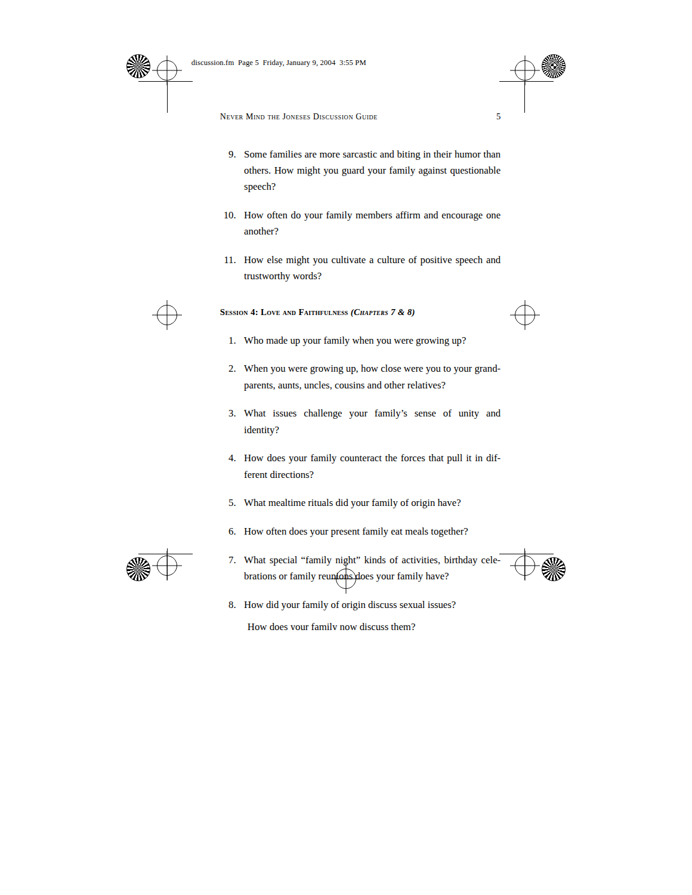discussion.fm Page 5 Friday, January 9, 2004 3:55 PM
Never Mind the Joneses Discussion Guide 5
9. Some families are more sarcastic and biting in their humor than others. How might you guard your family against questionable speech?
10. How often do your family members affirm and encourage one another?
11. How else might you cultivate a culture of positive speech and trustworthy words?
Session 4: Love and Faithfulness (Chapters 7 & 8)
1. Who made up your family when you were growing up?
2. When you were growing up, how close were you to your grandparents, aunts, uncles, cousins and other relatives?
3. What issues challenge your family’s sense of unity and identity?
4. How does your family counteract the forces that pull it in different directions?
5. What mealtime rituals did your family of origin have?
6. How often does your present family eat meals together?
7. What special “family night” kinds of activities, birthday celebrations or family reunions does your family have?
8. How did your family of origin discuss sexual issues? How does your family now discuss them?
9. How do you model sexual fidelity? How do your adult relationships help your children see how men and women should relate